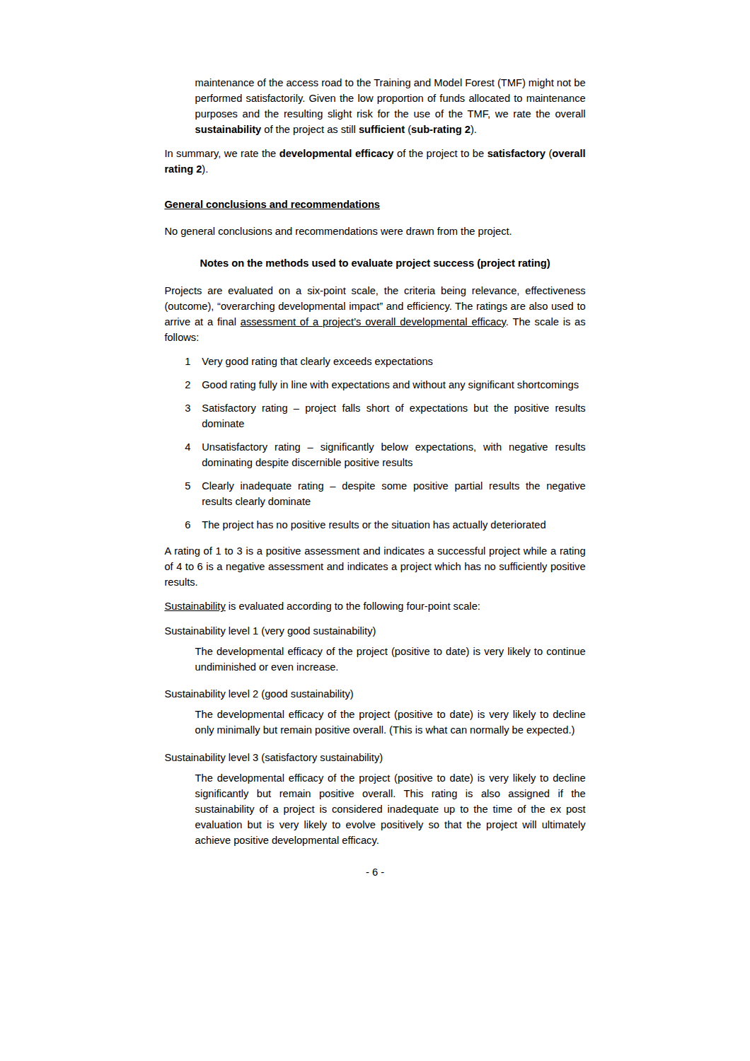maintenance of the access road to the Training and Model Forest (TMF) might not be performed satisfactorily. Given the low proportion of funds allocated to maintenance purposes and the resulting slight risk for the use of the TMF, we rate the overall sustainability of the project as still sufficient (sub-rating 2).
In summary, we rate the developmental efficacy of the project to be satisfactory (overall rating 2).
General conclusions and recommendations
No general conclusions and recommendations were drawn from the project.
Notes on the methods used to evaluate project success (project rating)
Projects are evaluated on a six-point scale, the criteria being relevance, effectiveness (outcome), “overarching developmental impact” and efficiency. The ratings are also used to arrive at a final assessment of a project’s overall developmental efficacy. The scale is as follows:
1 Very good rating that clearly exceeds expectations
2 Good rating fully in line with expectations and without any significant shortcomings
3 Satisfactory rating – project falls short of expectations but the positive results dominate
4 Unsatisfactory rating – significantly below expectations, with negative results dominating despite discernible positive results
5 Clearly inadequate rating – despite some positive partial results the negative results clearly dominate
6 The project has no positive results or the situation has actually deteriorated
A rating of 1 to 3 is a positive assessment and indicates a successful project while a rating of 4 to 6 is a negative assessment and indicates a project which has no sufficiently positive results.
Sustainability is evaluated according to the following four-point scale:
Sustainability level 1 (very good sustainability)
The developmental efficacy of the project (positive to date) is very likely to continue undiminished or even increase.
Sustainability level 2 (good sustainability)
The developmental efficacy of the project (positive to date) is very likely to decline only minimally but remain positive overall. (This is what can normally be expected.)
Sustainability level 3 (satisfactory sustainability)
The developmental efficacy of the project (positive to date) is very likely to decline significantly but remain positive overall. This rating is also assigned if the sustainability of a project is considered inadequate up to the time of the ex post evaluation but is very likely to evolve positively so that the project will ultimately achieve positive developmental efficacy.
- 6 -